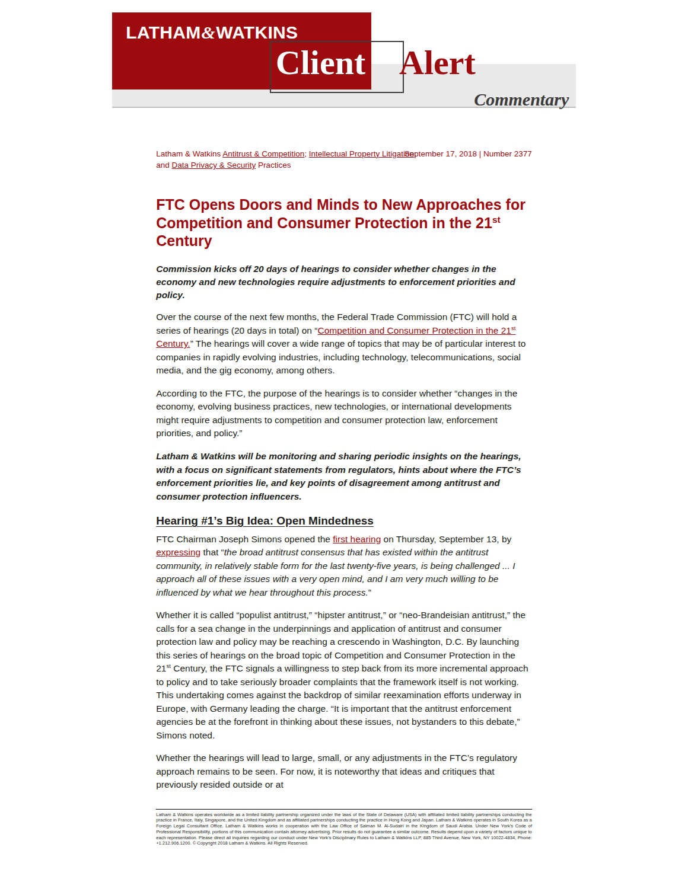LATHAM&WATKINS
Client
Alert
Commentary
Latham & Watkins Antitrust & Competition; Intellectual Property Litigation; and Data Privacy & Security Practices
September 17, 2018 | Number 2377
FTC Opens Doors and Minds to New Approaches for Competition and Consumer Protection in the 21st Century
Commission kicks off 20 days of hearings to consider whether changes in the economy and new technologies require adjustments to enforcement priorities and policy.
Over the course of the next few months, the Federal Trade Commission (FTC) will hold a series of hearings (20 days in total) on “Competition and Consumer Protection in the 21st Century.” The hearings will cover a wide range of topics that may be of particular interest to companies in rapidly evolving industries, including technology, telecommunications, social media, and the gig economy, among others.
According to the FTC, the purpose of the hearings is to consider whether “changes in the economy, evolving business practices, new technologies, or international developments might require adjustments to competition and consumer protection law, enforcement priorities, and policy.”
Latham & Watkins will be monitoring and sharing periodic insights on the hearings, with a focus on significant statements from regulators, hints about where the FTC’s enforcement priorities lie, and key points of disagreement among antitrust and consumer protection influencers.
Hearing #1’s Big Idea: Open Mindedness
FTC Chairman Joseph Simons opened the first hearing on Thursday, September 13, by expressing that “the broad antitrust consensus that has existed within the antitrust community, in relatively stable form for the last twenty-five years, is being challenged ... I approach all of these issues with a very open mind, and I am very much willing to be influenced by what we hear throughout this process.”
Whether it is called “populist antitrust,” “hipster antitrust,” or “neo-Brandeisian antitrust,” the calls for a sea change in the underpinnings and application of antitrust and consumer protection law and policy may be reaching a crescendo in Washington, D.C. By launching this series of hearings on the broad topic of Competition and Consumer Protection in the 21st Century, the FTC signals a willingness to step back from its more incremental approach to policy and to take seriously broader complaints that the framework itself is not working. This undertaking comes against the backdrop of similar reexamination efforts underway in Europe, with Germany leading the charge. “It is important that the antitrust enforcement agencies be at the forefront in thinking about these issues, not bystanders to this debate,” Simons noted.
Whether the hearings will lead to large, small, or any adjustments in the FTC’s regulatory approach remains to be seen. For now, it is noteworthy that ideas and critiques that previously resided outside or at
Latham & Watkins operates worldwide as a limited liability partnership organized under the laws of the State of Delaware (USA) with affiliated limited liability partnerships conducting the practice in France, Italy, Singapore, and the United Kingdom and as affiliated partnerships conducting the practice in Hong Kong and Japan. Latham & Watkins operates in South Korea as a Foreign Legal Consultant Office. Latham & Watkins works in cooperation with the Law Office of Salman M. Al-Sudairi in the Kingdom of Saudi Arabia. Under New York’s Code of Professional Responsibility, portions of this communication contain attorney advertising. Prior results do not guarantee a similar outcome. Results depend upon a variety of factors unique to each representation. Please direct all inquiries regarding our conduct under New York’s Disciplinary Rules to Latham & Watkins LLP, 885 Third Avenue, New York, NY 10022-4834, Phone: +1.212.906.1200. © Copyright 2018 Latham & Watkins. All Rights Reserved.